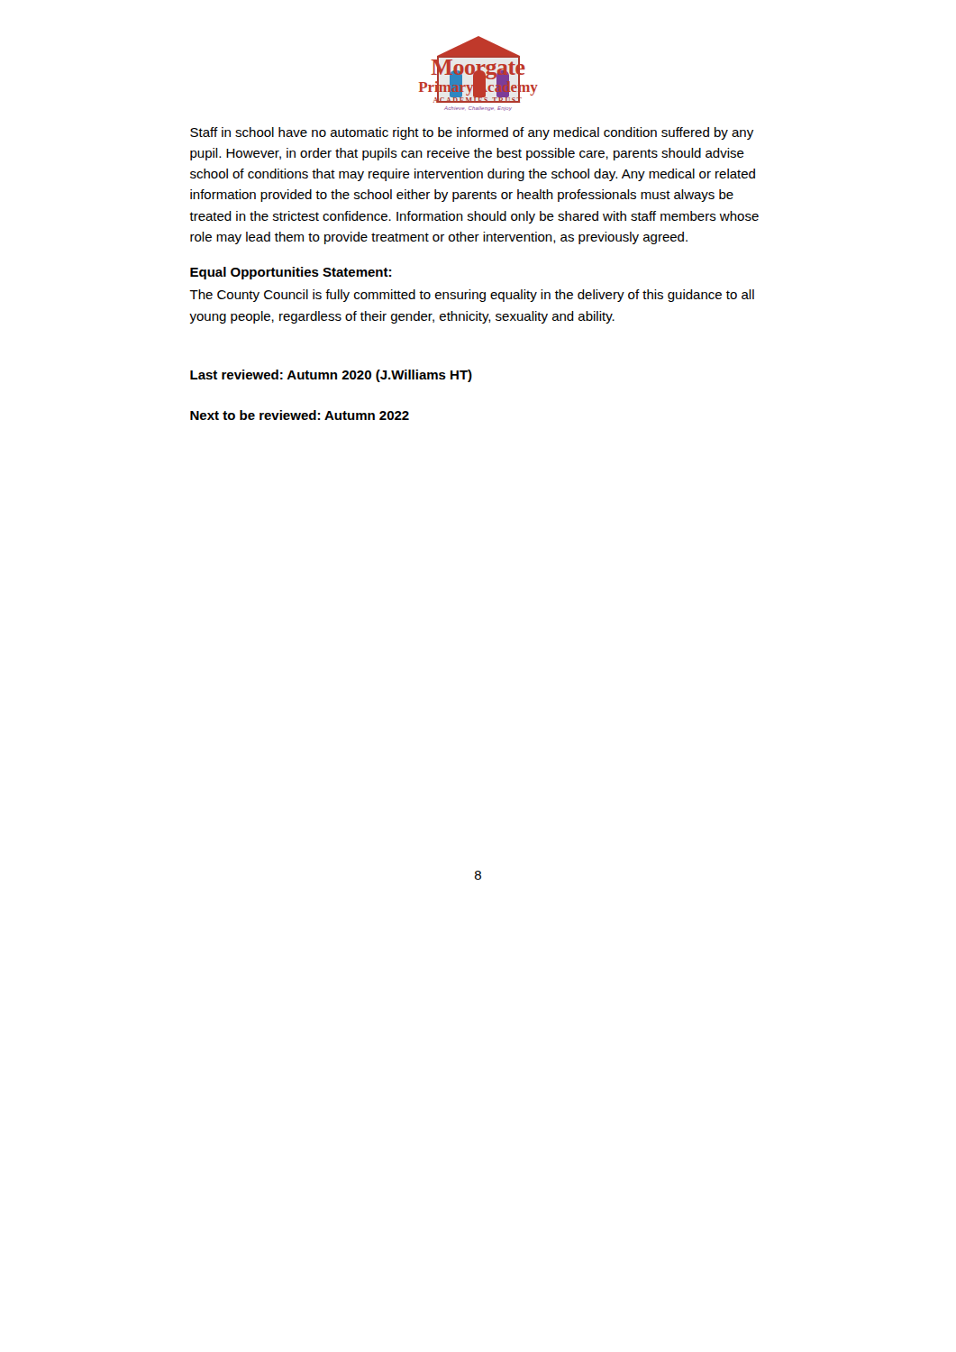Achieve, Challenge, Enjoy
Moorgate
Primary Academy
ACADEMIES TRUST
Staff in school have no automatic right to be informed of any medical condition suffered by any pupil. However, in order that pupils can receive the best possible care, parents should advise school of conditions that may require intervention during the school day. Any medical or related information provided to the school either by parents or health professionals must always be treated in the strictest confidence. Information should only be shared with staff members whose role may lead them to provide treatment or other intervention, as previously agreed.
Equal Opportunities Statement:
The County Council is fully committed to ensuring equality in the delivery of this guidance to all young people, regardless of their gender, ethnicity, sexuality and ability.
Last reviewed: Autumn 2020 (J.Williams HT)
Next to be reviewed: Autumn 2022
8